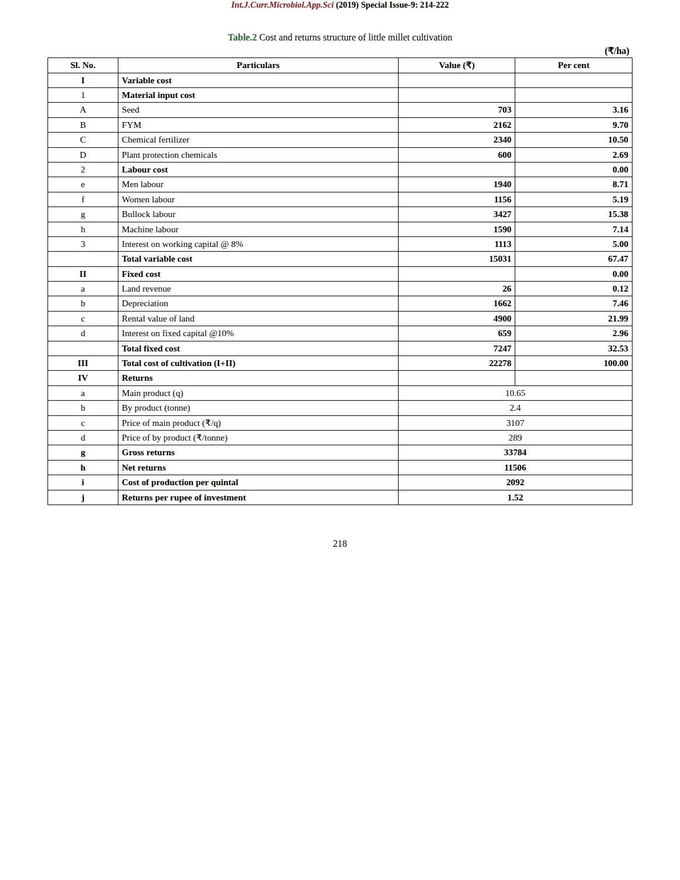Int.J.Curr.Microbiol.App.Sci (2019) Special Issue-9: 214-222
Table.2 Cost and returns structure of little millet cultivation
(₹/ha)
| Sl. No. | Particulars | Value (₹) | Per cent |
| --- | --- | --- | --- |
| I | Variable cost | | |
| 1 | Material input cost | | |
| A | Seed | 703 | 3.16 |
| B | FYM | 2162 | 9.70 |
| C | Chemical fertilizer | 2340 | 10.50 |
| D | Plant protection chemicals | 600 | 2.69 |
| 2 | Labour cost | | 0.00 |
| e | Men labour | 1940 | 8.71 |
| f | Women labour | 1156 | 5.19 |
| g | Bullock labour | 3427 | 15.38 |
| h | Machine labour | 1590 | 7.14 |
| 3 | Interest on working capital @ 8% | 1113 | 5.00 |
| | Total variable cost | 15031 | 67.47 |
| II | Fixed cost | | 0.00 |
| a | Land revenue | 26 | 0.12 |
| b | Depreciation | 1662 | 7.46 |
| c | Rental value of land | 4900 | 21.99 |
| d | Interest on fixed capital @10% | 659 | 2.96 |
| | Total fixed cost | 7247 | 32.53 |
| III | Total cost of cultivation (I+II) | 22278 | 100.00 |
| IV | Returns | | |
| a | Main product (q) | 10.65 |
| b | By product (tonne) | 2.4 |
| c | Price of main product (₹/q) | 3107 |
| d | Price of by product (₹/tonne) | 289 |
| g | Gross returns | 33784 |
| h | Net returns | 11506 |
| i | Cost of production per quintal | 2092 |
| j | Returns per rupee of investment | 1.52 |
218